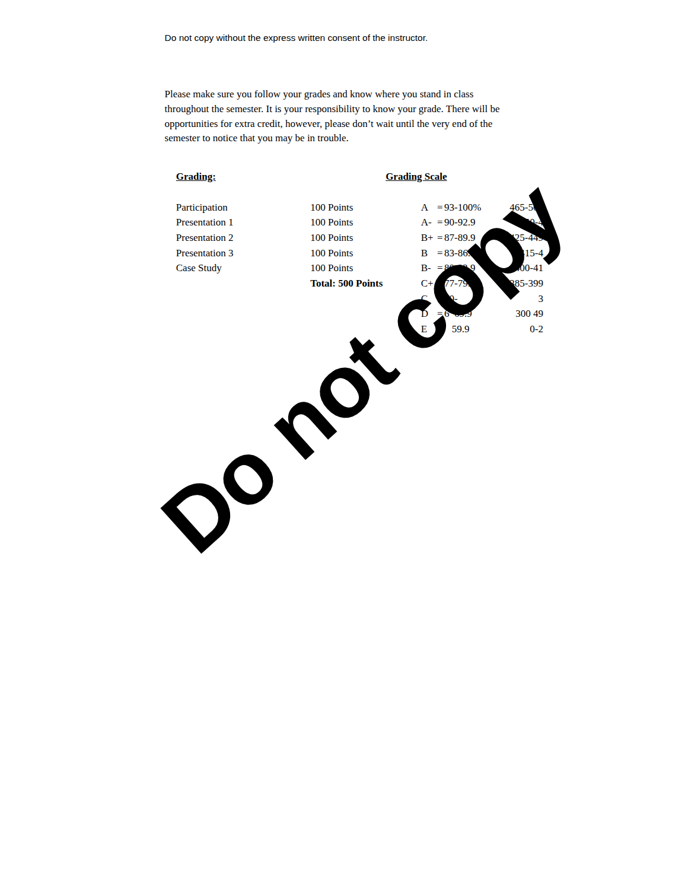Do not copy without the express written consent of the instructor.
Please make sure you follow your grades and know where you stand in class throughout the semester. It is your responsibility to know your grade. There will be opportunities for extra credit, however, please don’t wait until the very end of the semester to notice that you may be in trouble.
| Grading: / Participation / 100 Points / / Presentation 1 / 100 Points / / Presentation 2 / 100 Points / / Presentation 3 / 100 Points / / Case Study / 100 Points / / / Total: 500 Points / | Grading Scale / A / = / 93-100% / 465-500 / / A- / = / 90-92.9 / 450-4 / / B+ / = / 87-89.9 / 425-449 / / B / = / 83-86.9 / 415-4 / / B- / = / 80-82.9 / 400-41 / / C+ / = / 77-79.9 / 385-399 / / C / = / 70- / 3 / / D / = / 6 69.9 / 300 49 / / E / = / 59.9 / 0-2 / |
Do not copy